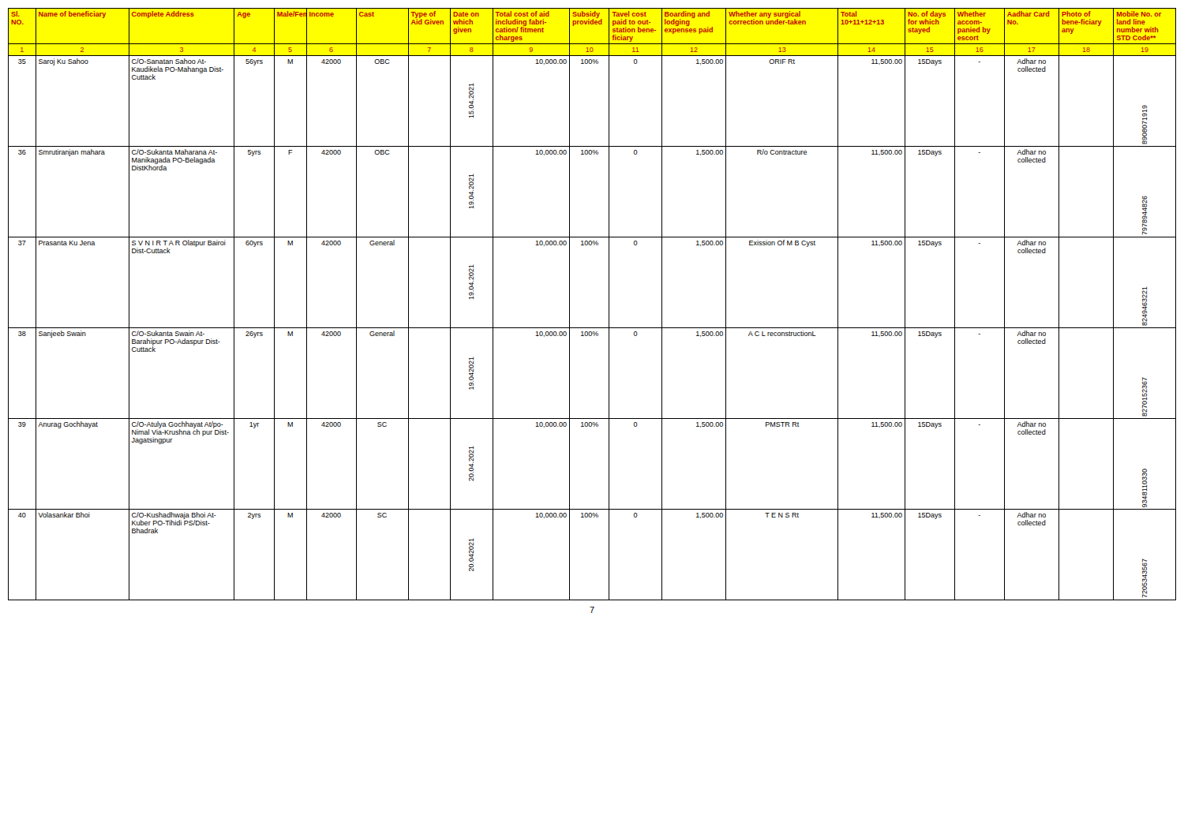| Sl. NO. | Name of beneficiary | Complete Address | Age | Male/Female | Income | Cast | Type of Aid Given | Date on which given | Total cost of aid including fabri-cation/ fitment charges | Subsidy provided | Tavel cost paid to out-station bene-ficiary | Boarding and lodging expenses paid | Whether any surgical correction under-taken | Total 10+11+12+13 | No. of days for which stayed | Whether accom-panied by escort | Aadhar Card No. | Photo of bene-ficiary any | Mobile No. or land line number with STD Code** |
| --- | --- | --- | --- | --- | --- | --- | --- | --- | --- | --- | --- | --- | --- | --- | --- | --- | --- | --- | --- |
| 1 | 2 | 3 | 4 | 5 | 6 | | 7 | 8 | 9 | 10 | 11 | 12 | 13 | 14 | 15 | 16 | 17 | 18 | 19 |
| 35 | Saroj Ku Sahoo | C/O-Sanatan Sahoo At-Kaudikela PO-Mahanga Dist-Cuttack | 56yrs | M | 42000 | OBC | | 15.04.2021 | 10,000.00 | 100% | 0 | 1,500.00 | ORIF Rt | 11,500.00 | 15Days | - | Adhar no collected | | 8908071919 |
| 36 | Smrutiranjan mahara | C/O-Sukanta Maharana At-Manikagada PO-Belagada DistKhorda | 5yrs | F | 42000 | OBC | | 19.04.2021 | 10,000.00 | 100% | 0 | 1,500.00 | R/o Contracture | 11,500.00 | 15Days | - | Adhar no collected | | 7978944826 |
| 37 | Prasanta Ku Jena | S V N I R T A R Olatpur Bairoi Dist-Cuttack | 60yrs | M | 42000 | General | | 19.04.2021 | 10,000.00 | 100% | 0 | 1,500.00 | Exission Of M B Cyst | 11,500.00 | 15Days | - | Adhar no collected | | 8249463221 |
| 38 | Sanjeeb Swain | C/O-Sukanta Swain At-Barahipur PO-Adaspur Dist-Cuttack | 26yrs | M | 42000 | General | | 19.042021 | 10,000.00 | 100% | 0 | 1,500.00 | A C L reconstructionL | 11,500.00 | 15Days | - | Adhar no collected | | 8270152367 |
| 39 | Anurag Gochhayat | C/O-Atulya Gochhayat At/po-Nimal Via-Krushna ch pur Dist-Jagatsingpur | 1yr | M | 42000 | SC | | 20.04.2021 | 10,000.00 | 100% | 0 | 1,500.00 | PMSTR Rt | 11,500.00 | 15Days | - | Adhar no collected | | 9348110330 |
| 40 | Volasankar Bhoi | C/O-Kushadhwaja Bhoi At-Kuber PO-Tihidi PS/Dist-Bhadrak | 2yrs | M | 42000 | SC | | 20.042021 | 10,000.00 | 100% | 0 | 1,500.00 | T E N S Rt | 11,500.00 | 15Days | - | Adhar no collected | | 7205343567 |
7